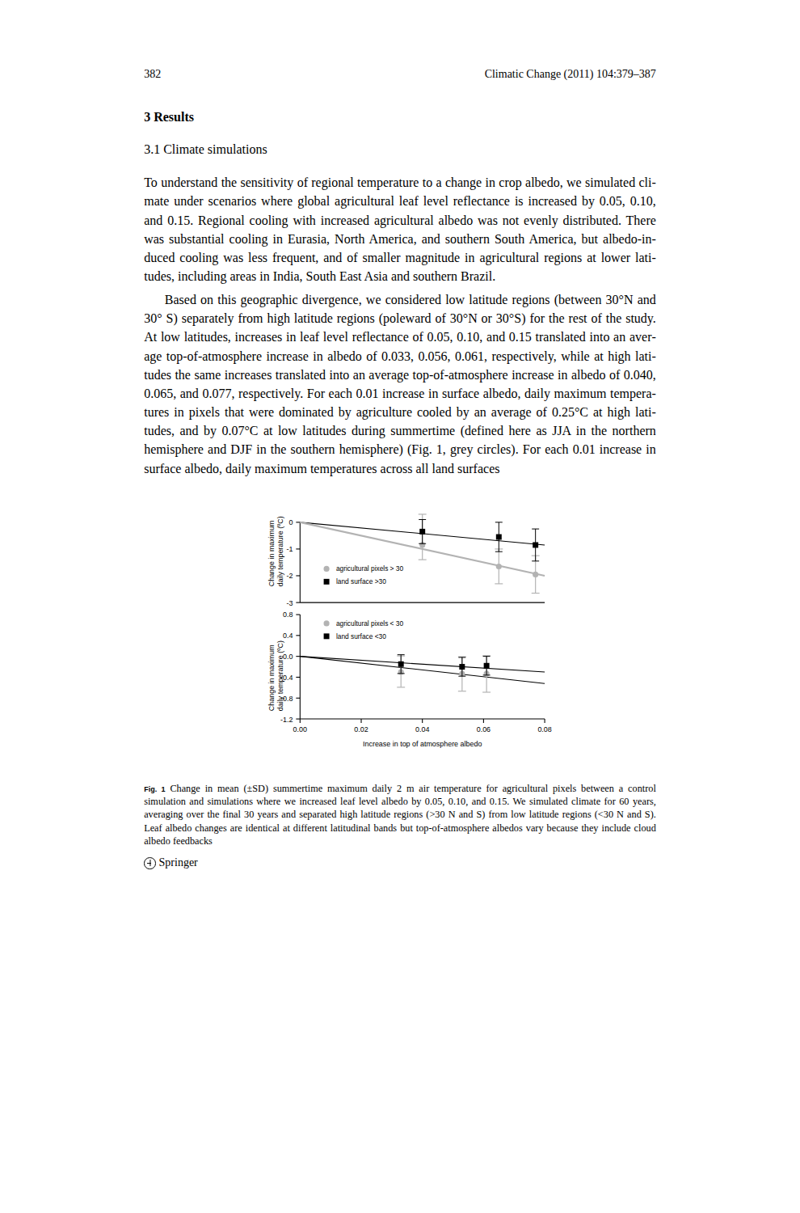382 Climatic Change (2011) 104:379–387
3 Results
3.1 Climate simulations
To understand the sensitivity of regional temperature to a change in crop albedo, we simulated climate under scenarios where global agricultural leaf level reflectance is increased by 0.05, 0.10, and 0.15. Regional cooling with increased agricultural albedo was not evenly distributed. There was substantial cooling in Eurasia, North America, and southern South America, but albedo-induced cooling was less frequent, and of smaller magnitude in agricultural regions at lower latitudes, including areas in India, South East Asia and southern Brazil.
Based on this geographic divergence, we considered low latitude regions (between 30°N and 30° S) separately from high latitude regions (poleward of 30°N or 30°S) for the rest of the study. At low latitudes, increases in leaf level reflectance of 0.05, 0.10, and 0.15 translated into an average top-of-atmosphere increase in albedo of 0.033, 0.056, 0.061, respectively, while at high latitudes the same increases translated into an average top-of-atmosphere increase in albedo of 0.040, 0.065, and 0.077, respectively. For each 0.01 increase in surface albedo, daily maximum temperatures in pixels that were dominated by agriculture cooled by an average of 0.25°C at high latitudes, and by 0.07°C at low latitudes during summertime (defined here as JJA in the northern hemisphere and DJF in the southern hemisphere) (Fig. 1, grey circles). For each 0.01 increase in surface albedo, daily maximum temperatures across all land surfaces
0 -1 -2 -3 Change in maximum daily temperature (ºC) agricultural pixels > 30 land surface >30 0.8 0.4 0.0 -0.4 -0.8 -1.2 Change in maximum daily temperature (ºC) 0.00 0.02 0.04 0.06 0.08 Increase in top of atmosphere albedo agricultural pixels < 30 land surface <30
Fig. 1 Change in mean (±SD) summertime maximum daily 2 m air temperature for agricultural pixels between a control simulation and simulations where we increased leaf level albedo by 0.05, 0.10, and 0.15. We simulated climate for 60 years, averaging over the final 30 years and separated high latitude regions (>30 N and S) from low latitude regions (<30 N and S). Leaf albedo changes are identical at different latitudinal bands but top-of-atmosphere albedos vary because they include cloud albedo feedbacks
Springer